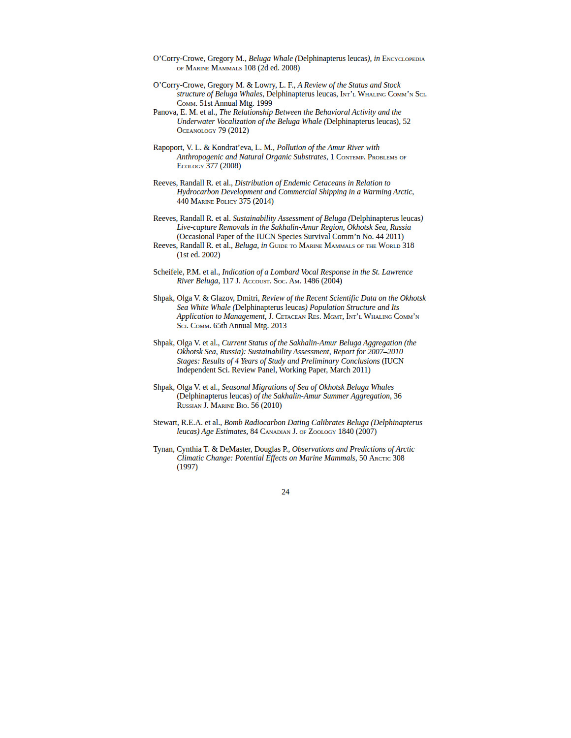O’Corry-Crowe, Gregory M., Beluga Whale (Delphinapterus leucas), in Encyclopedia of Marine Mammals 108 (2d ed. 2008)
O’Corry-Crowe, Gregory M. & Lowry, L. F., A Review of the Status and Stock structure of Beluga Whales, Delphinapterus leucas, Int’l Whaling Comm’n Sci. Comm. 51st Annual Mtg. 1999
Panova, E. M. et al., The Relationship Between the Behavioral Activity and the Underwater Vocalization of the Beluga Whale (Delphinapterus leucas), 52 Oceanology 79 (2012)
Rapoport, V. L. & Kondrat’eva, L. M., Pollution of the Amur River with Anthropogenic and Natural Organic Substrates, 1 Contemp. Problems of Ecology 377 (2008)
Reeves, Randall R. et al., Distribution of Endemic Cetaceans in Relation to Hydrocarbon Development and Commercial Shipping in a Warming Arctic, 440 Marine Policy 375 (2014)
Reeves, Randall R. et al. Sustainability Assessment of Beluga (Delphinapterus leucas) Live-capture Removals in the Sakhalin-Amur Region, Okhotsk Sea, Russia (Occasional Paper of the IUCN Species Survival Comm’n No. 44 2011)
Reeves, Randall R. et al., Beluga, in Guide to Marine Mammals of the World 318 (1st ed. 2002)
Scheifele, P.M. et al., Indication of a Lombard Vocal Response in the St. Lawrence River Beluga, 117 J. Accoust. Soc. Am. 1486 (2004)
Shpak, Olga V. & Glazov, Dmitri, Review of the Recent Scientific Data on the Okhotsk Sea White Whale (Delphinapterus leucas) Population Structure and Its Application to Management, J. Cetacean Res. Mgmt, Int’l Whaling Comm’n Sci. Comm. 65th Annual Mtg. 2013
Shpak, Olga V. et al., Current Status of the Sakhalin-Amur Beluga Aggregation (the Okhotsk Sea, Russia): Sustainability Assessment, Report for 2007–2010 Stages: Results of 4 Years of Study and Preliminary Conclusions (IUCN Independent Sci. Review Panel, Working Paper, March 2011)
Shpak, Olga V. et al., Seasonal Migrations of Sea of Okhotsk Beluga Whales (Delphinapterus leucas) of the Sakhalin-Amur Summer Aggregation, 36 Russian J. Marine Bio. 56 (2010)
Stewart, R.E.A. et al., Bomb Radiocarbon Dating Calibrates Beluga (Delphinapterus leucas) Age Estimates, 84 Canadian J. of Zoology 1840 (2007)
Tynan, Cynthia T. & DeMaster, Douglas P., Observations and Predictions of Arctic Climatic Change: Potential Effects on Marine Mammals, 50 Arctic 308 (1997)
24